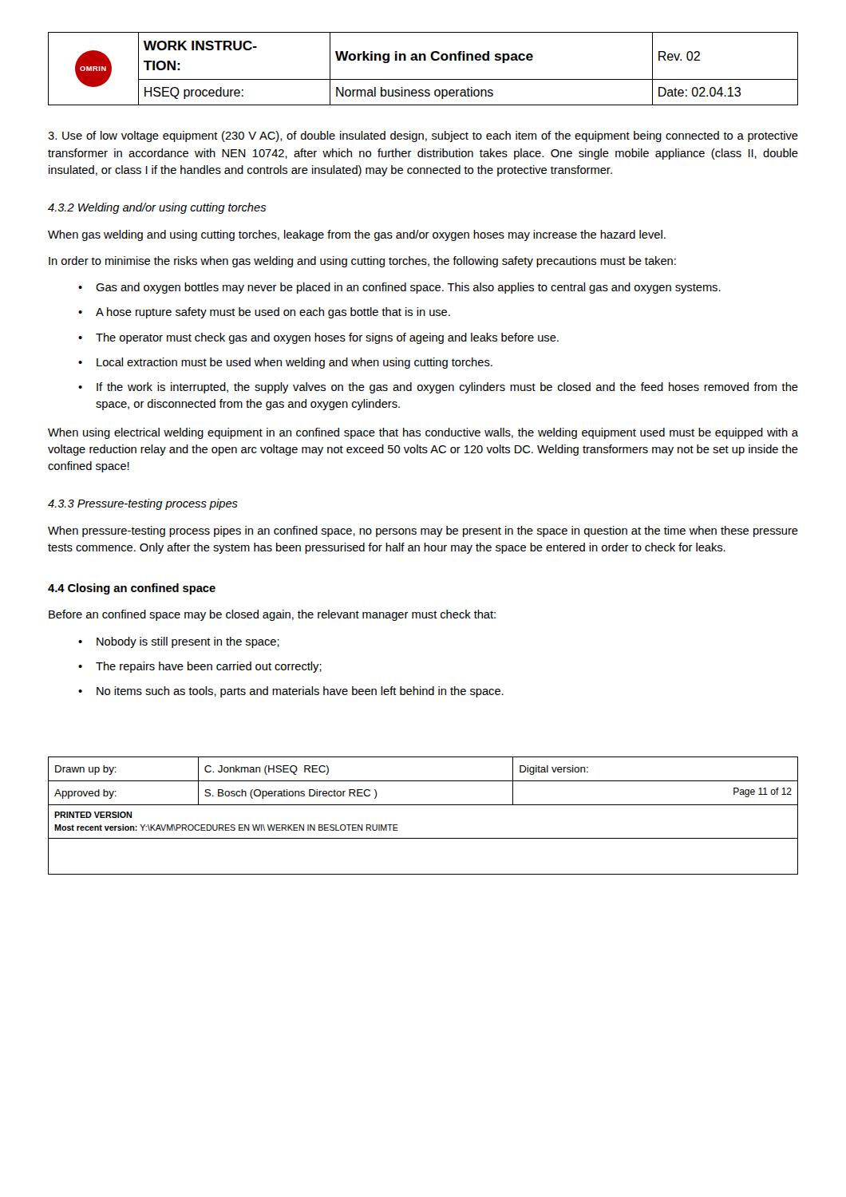| OMRIN | WORK INSTRUC- TION: | Working in an Confined space | Rev. 02 |
| HSEQ procedure: | Normal business operations | Date: 02.04.13 |
3. Use of low voltage equipment (230 V AC), of double insulated design, subject to each item of the equipment being connected to a protective transformer in accordance with NEN 10742, after which no further distribution takes place. One single mobile appliance (class II, double insulated, or class I if the handles and controls are insulated) may be connected to the protective transformer.
4.3.2 Welding and/or using cutting torches
When gas welding and using cutting torches, leakage from the gas and/or oxygen hoses may increase the hazard level.
In order to minimise the risks when gas welding and using cutting torches, the following safety precautions must be taken:
Gas and oxygen bottles may never be placed in an confined space. This also applies to central gas and oxygen systems.
A hose rupture safety must be used on each gas bottle that is in use.
The operator must check gas and oxygen hoses for signs of ageing and leaks before use.
Local extraction must be used when welding and when using cutting torches.
If the work is interrupted, the supply valves on the gas and oxygen cylinders must be closed and the feed hoses removed from the space, or disconnected from the gas and oxygen cylinders.
When using electrical welding equipment in an confined space that has conductive walls, the welding equipment used must be equipped with a voltage reduction relay and the open arc voltage may not exceed 50 volts AC or 120 volts DC. Welding transformers may not be set up inside the confined space!
4.3.3 Pressure-testing process pipes
When pressure-testing process pipes in an confined space, no persons may be present in the space in question at the time when these pressure tests commence. Only after the system has been pressurised for half an hour may the space be entered in order to check for leaks.
4.4 Closing an confined space
Before an confined space may be closed again, the relevant manager must check that:
Nobody is still present in the space;
The repairs have been carried out correctly;
No items such as tools, parts and materials have been left behind in the space.
| Drawn up by: | C. Jonkman (HSEQ REC) | Digital version: |
| Approved by: | S. Bosch (Operations Director REC ) | Page 11 of 12 |
| PRINTED VERSION Most recent version: Y:\KAVM\PROCEDURES EN WI\ WERKEN IN BESLOTEN RUIMTE |